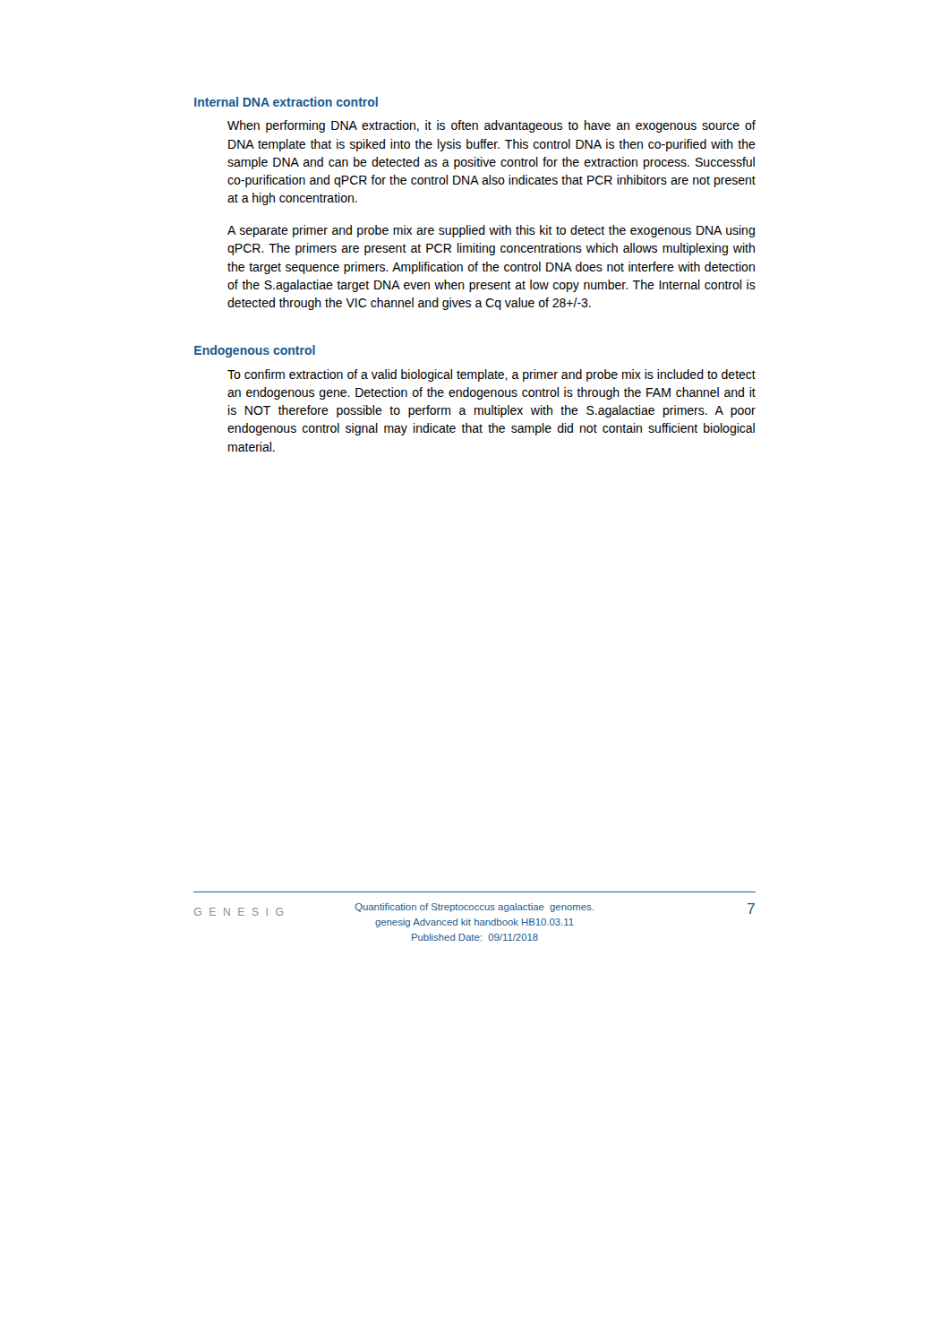Internal DNA extraction control
When performing DNA extraction, it is often advantageous to have an exogenous source of DNA template that is spiked into the lysis buffer. This control DNA is then co-purified with the sample DNA and can be detected as a positive control for the extraction process. Successful co-purification and qPCR for the control DNA also indicates that PCR inhibitors are not present at a high concentration.
A separate primer and probe mix are supplied with this kit to detect the exogenous DNA using qPCR. The primers are present at PCR limiting concentrations which allows multiplexing with the target sequence primers. Amplification of the control DNA does not interfere with detection of the S.agalactiae target DNA even when present at low copy number. The Internal control is detected through the VIC channel and gives a Cq value of 28+/-3.
Endogenous control
To confirm extraction of a valid biological template, a primer and probe mix is included to detect an endogenous gene. Detection of the endogenous control is through the FAM channel and it is NOT therefore possible to perform a multiplex with the S.agalactiae primers. A poor endogenous control signal may indicate that the sample did not contain sufficient biological material.
G E N E S I G
Quantification of Streptococcus agalactiae genomes.
genesig Advanced kit handbook HB10.03.11
Published Date: 09/11/2018
7